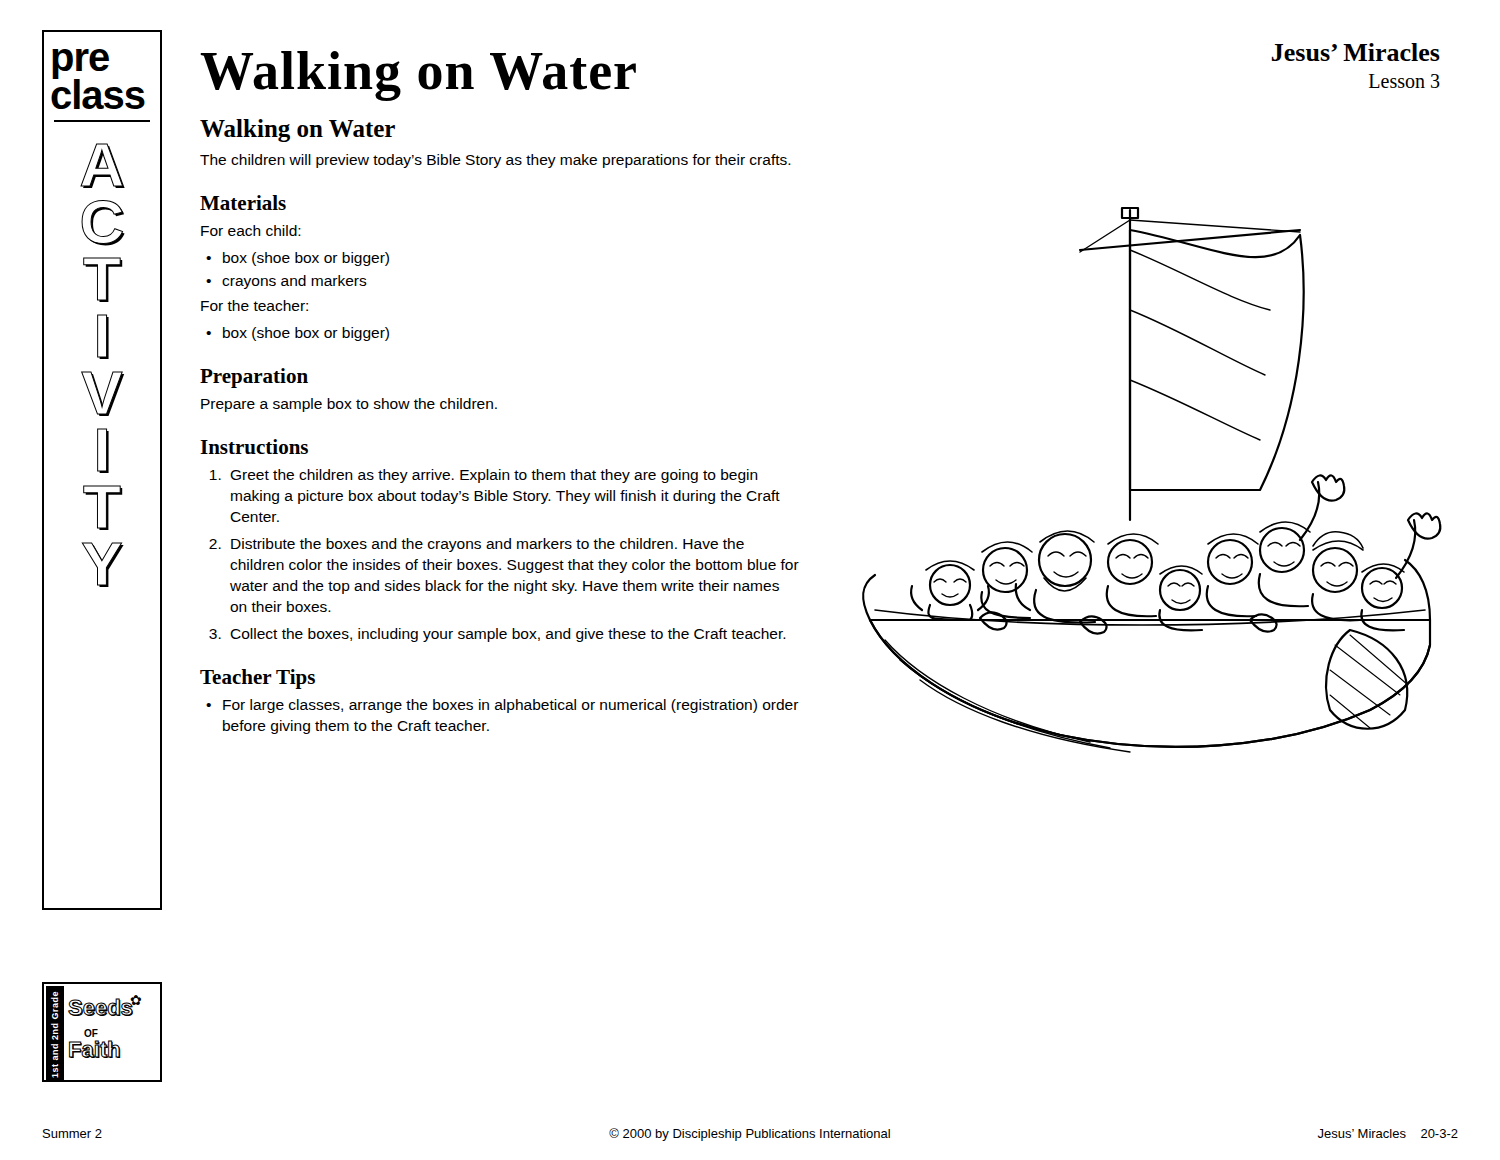pre
class
ACTIVITY
Walking on Water
Jesus’ Miracles
Lesson 3
Walking on Water
The children will preview today’s Bible Story as they make preparations for their crafts.
Materials
For each child:
box (shoe box or bigger)
crayons and markers
For the teacher:
box (shoe box or bigger)
Preparation
Prepare a sample box to show the children.
Instructions
Greet the children as they arrive. Explain to them that they are going to begin making a picture box about today’s Bible Story. They will finish it during the Craft Center.
Distribute the boxes and the crayons and markers to the children. Have the children color the insides of their boxes. Suggest that they color the bottom blue for water and the top and sides black for the night sky. Have them write their names on their boxes.
Collect the boxes, including your sample box, and give these to the Craft teacher.
Teacher Tips
For large classes, arrange the boxes in alphabetical or numerical (registration) order before giving them to the Craft teacher.
1st and 2nd Grade
✿
Seeds
OF
Faith
Summer 2 © 2000 by Discipleship Publications International Jesus’ Miracles 20-3-2